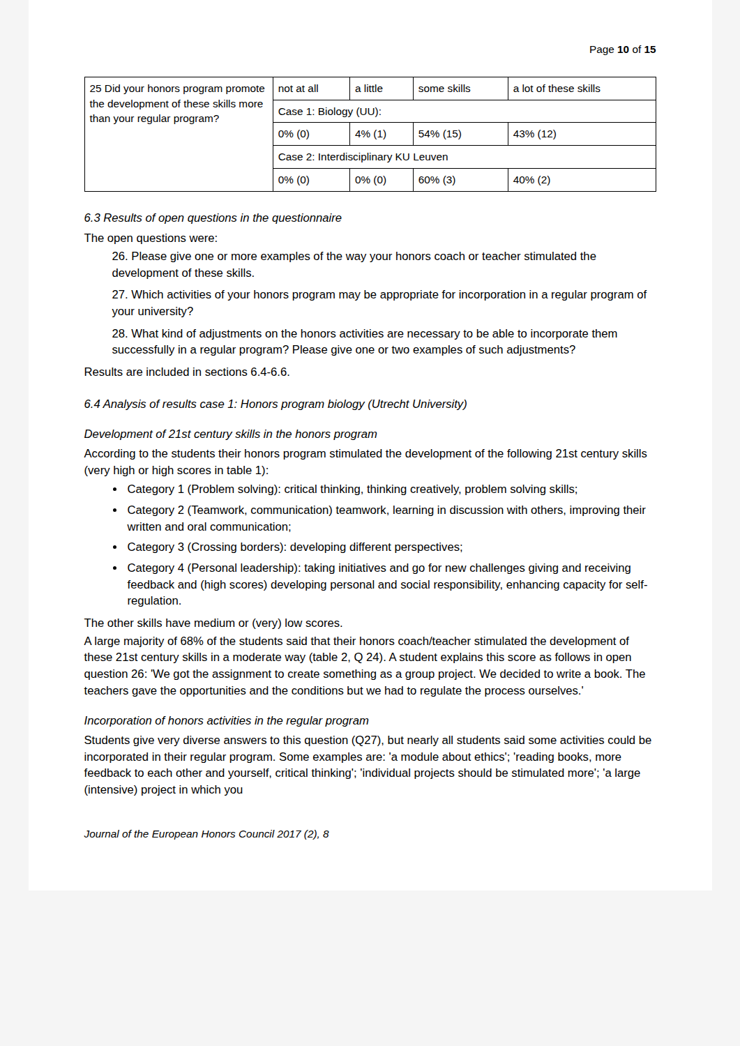Page 10 of 15
| 25 Did your honors program promote the development of these skills more than your regular program? | not at all | a little | some skills | a lot of these skills |
| Case 1: Biology (UU): |
| 0% (0) | 4% (1) | 54% (15) | 43% (12) |
| Case 2: Interdisciplinary KU Leuven |
| 0% (0) | 0% (0) | 60% (3) | 40% (2) |
6.3 Results of open questions in the questionnaire
The open questions were:
26. Please give one or more examples of the way your honors coach or teacher stimulated the development of these skills.
27. Which activities of your honors program may be appropriate for incorporation in a regular program of your university?
28. What kind of adjustments on the honors activities are necessary to be able to incorporate them successfully in a regular program? Please give one or two examples of such adjustments?
Results are included in sections 6.4-6.6.
6.4 Analysis of results case 1: Honors program biology (Utrecht University)
Development of 21st century skills in the honors program
According to the students their honors program stimulated the development of the following 21st century skills (very high or high scores in table 1):
Category 1 (Problem solving): critical thinking, thinking creatively, problem solving skills;
Category 2 (Teamwork, communication) teamwork, learning in discussion with others, improving their written and oral communication;
Category 3 (Crossing borders): developing different perspectives;
Category 4 (Personal leadership): taking initiatives and go for new challenges giving and receiving feedback and (high scores) developing personal and social responsibility, enhancing capacity for self-regulation.
The other skills have medium or (very) low scores.
A large majority of 68% of the students said that their honors coach/teacher stimulated the development of these 21st century skills in a moderate way (table 2, Q 24). A student explains this score as follows in open question 26: 'We got the assignment to create something as a group project. We decided to write a book. The teachers gave the opportunities and the conditions but we had to regulate the process ourselves.'
Incorporation of honors activities in the regular program
Students give very diverse answers to this question (Q27), but nearly all students said some activities could be incorporated in their regular program. Some examples are: 'a module about ethics'; 'reading books, more feedback to each other and yourself, critical thinking'; 'individual projects should be stimulated more'; 'a large (intensive) project in which you
Journal of the European Honors Council 2017 (2), 8